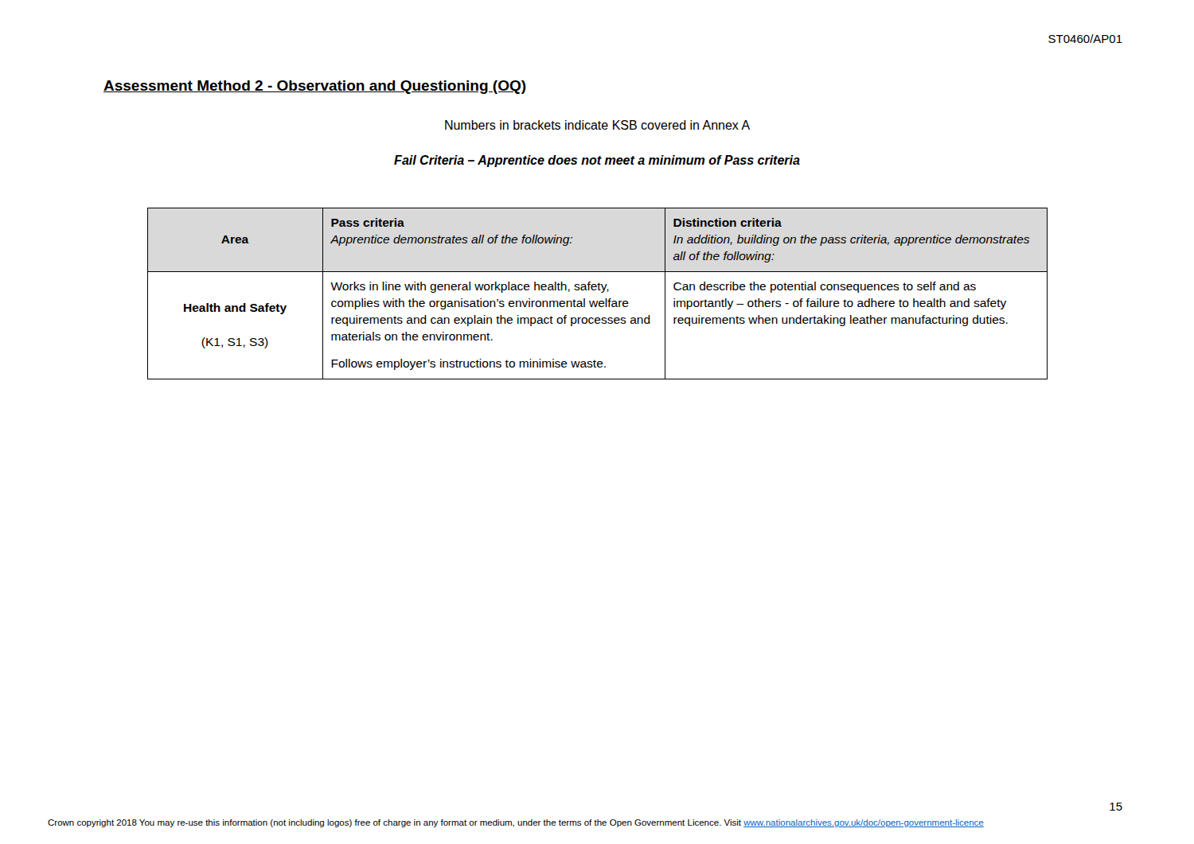ST0460/AP01
Assessment Method 2 - Observation and Questioning (OQ)
Numbers in brackets indicate KSB covered in Annex A
Fail Criteria – Apprentice does not meet a minimum of Pass criteria
| Area | Pass criteria Apprentice demonstrates all of the following: | Distinction criteria In addition, building on the pass criteria, apprentice demonstrates all of the following: |
| --- | --- | --- |
| Health and Safety (K1, S1, S3) | Works in line with general workplace health, safety, complies with the organisation’s environmental welfare requirements and can explain the impact of processes and materials on the environment. Follows employer’s instructions to minimise waste. | Can describe the potential consequences to self and as importantly – others - of failure to adhere to health and safety requirements when undertaking leather manufacturing duties. |
15
Crown copyright 2018 You may re-use this information (not including logos) free of charge in any format or medium, under the terms of the Open Government Licence. Visit www.nationalarchives.gov.uk/doc/open-government-licence